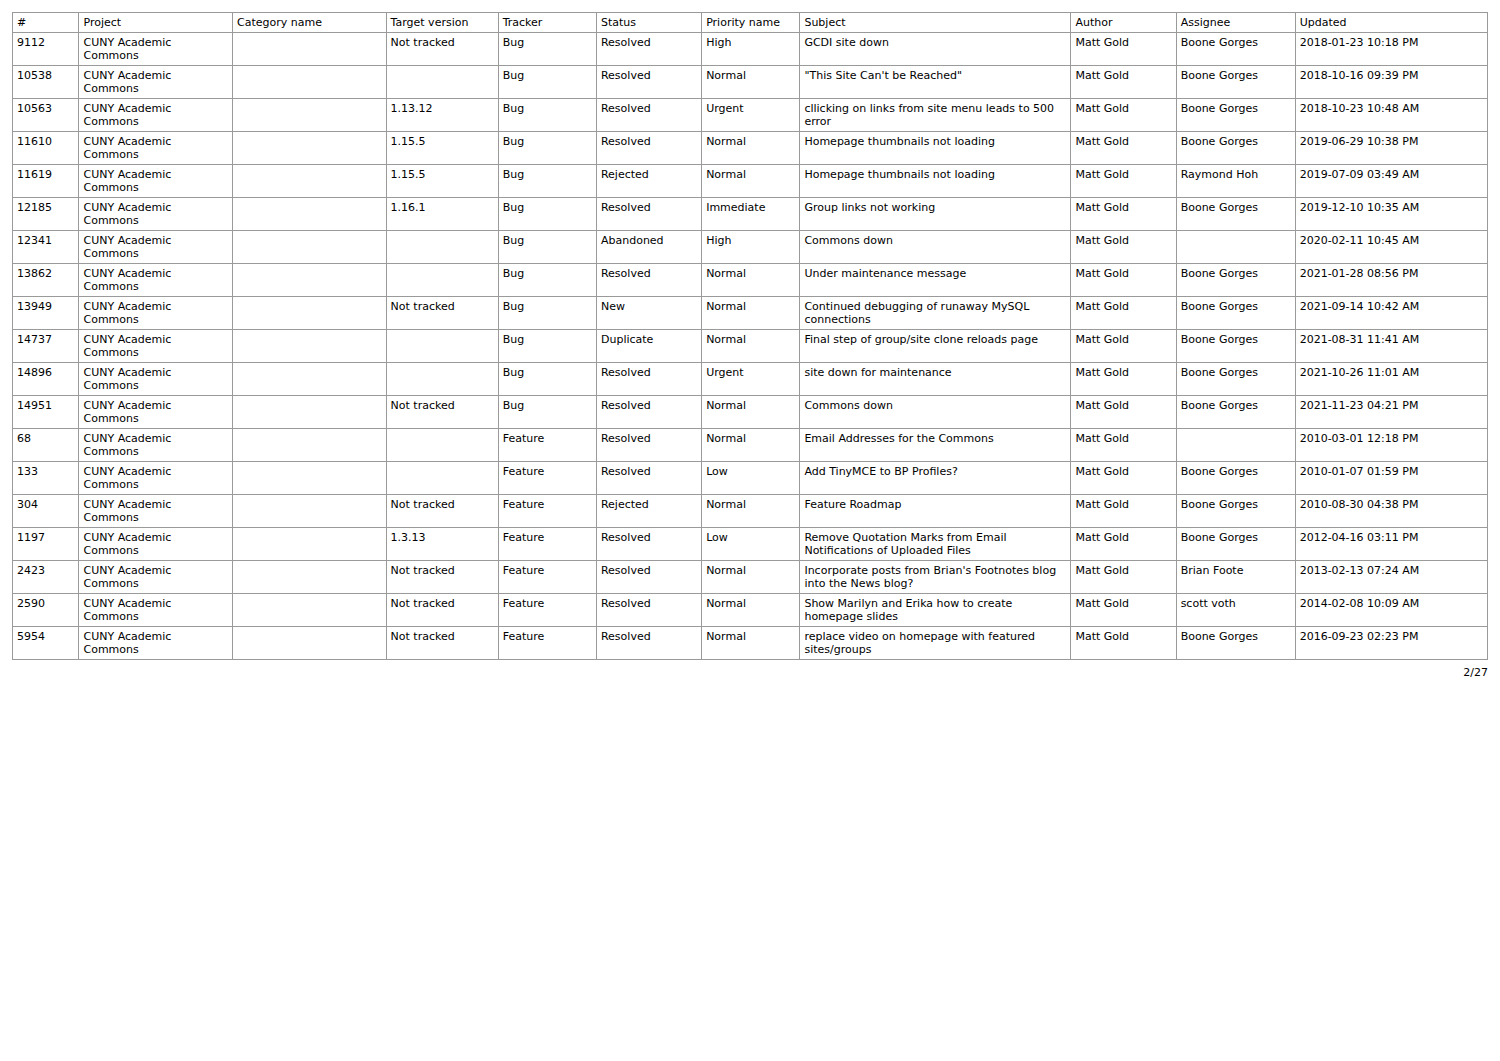| # | Project | Category name | Target version | Tracker | Status | Priority name | Subject | Author | Assignee | Updated |
| --- | --- | --- | --- | --- | --- | --- | --- | --- | --- | --- |
| 9112 | CUNY Academic Commons | | Not tracked | Bug | Resolved | High | GCDI site down | Matt Gold | Boone Gorges | 2018-01-23 10:18 PM |
| 10538 | CUNY Academic Commons | | | Bug | Resolved | Normal | "This Site Can't be Reached" | Matt Gold | Boone Gorges | 2018-10-16 09:39 PM |
| 10563 | CUNY Academic Commons | | 1.13.12 | Bug | Resolved | Urgent | cllicking on links from site menu leads to 500 error | Matt Gold | Boone Gorges | 2018-10-23 10:48 AM |
| 11610 | CUNY Academic Commons | | 1.15.5 | Bug | Resolved | Normal | Homepage thumbnails not loading | Matt Gold | Boone Gorges | 2019-06-29 10:38 PM |
| 11619 | CUNY Academic Commons | | 1.15.5 | Bug | Rejected | Normal | Homepage thumbnails not loading | Matt Gold | Raymond Hoh | 2019-07-09 03:49 AM |
| 12185 | CUNY Academic Commons | | 1.16.1 | Bug | Resolved | Immediate | Group links not working | Matt Gold | Boone Gorges | 2019-12-10 10:35 AM |
| 12341 | CUNY Academic Commons | | | Bug | Abandoned | High | Commons down | Matt Gold | | 2020-02-11 10:45 AM |
| 13862 | CUNY Academic Commons | | | Bug | Resolved | Normal | Under maintenance message | Matt Gold | Boone Gorges | 2021-01-28 08:56 PM |
| 13949 | CUNY Academic Commons | | Not tracked | Bug | New | Normal | Continued debugging of runaway MySQL connections | Matt Gold | Boone Gorges | 2021-09-14 10:42 AM |
| 14737 | CUNY Academic Commons | | | Bug | Duplicate | Normal | Final step of group/site clone reloads page | Matt Gold | Boone Gorges | 2021-08-31 11:41 AM |
| 14896 | CUNY Academic Commons | | | Bug | Resolved | Urgent | site down for maintenance | Matt Gold | Boone Gorges | 2021-10-26 11:01 AM |
| 14951 | CUNY Academic Commons | | Not tracked | Bug | Resolved | Normal | Commons down | Matt Gold | Boone Gorges | 2021-11-23 04:21 PM |
| 68 | CUNY Academic Commons | | | Feature | Resolved | Normal | Email Addresses for the Commons | Matt Gold | | 2010-03-01 12:18 PM |
| 133 | CUNY Academic Commons | | | Feature | Resolved | Low | Add TinyMCE to BP Profiles? | Matt Gold | Boone Gorges | 2010-01-07 01:59 PM |
| 304 | CUNY Academic Commons | | Not tracked | Feature | Rejected | Normal | Feature Roadmap | Matt Gold | Boone Gorges | 2010-08-30 04:38 PM |
| 1197 | CUNY Academic Commons | | 1.3.13 | Feature | Resolved | Low | Remove Quotation Marks from Email Notifications of Uploaded Files | Matt Gold | Boone Gorges | 2012-04-16 03:11 PM |
| 2423 | CUNY Academic Commons | | Not tracked | Feature | Resolved | Normal | Incorporate posts from Brian's Footnotes blog into the News blog? | Matt Gold | Brian Foote | 2013-02-13 07:24 AM |
| 2590 | CUNY Academic Commons | | Not tracked | Feature | Resolved | Normal | Show Marilyn and Erika how to create homepage slides | Matt Gold | scott voth | 2014-02-08 10:09 AM |
| 5954 | CUNY Academic Commons | | Not tracked | Feature | Resolved | Normal | replace video on homepage with featured sites/groups | Matt Gold | Boone Gorges | 2016-09-23 02:23 PM |
2/27